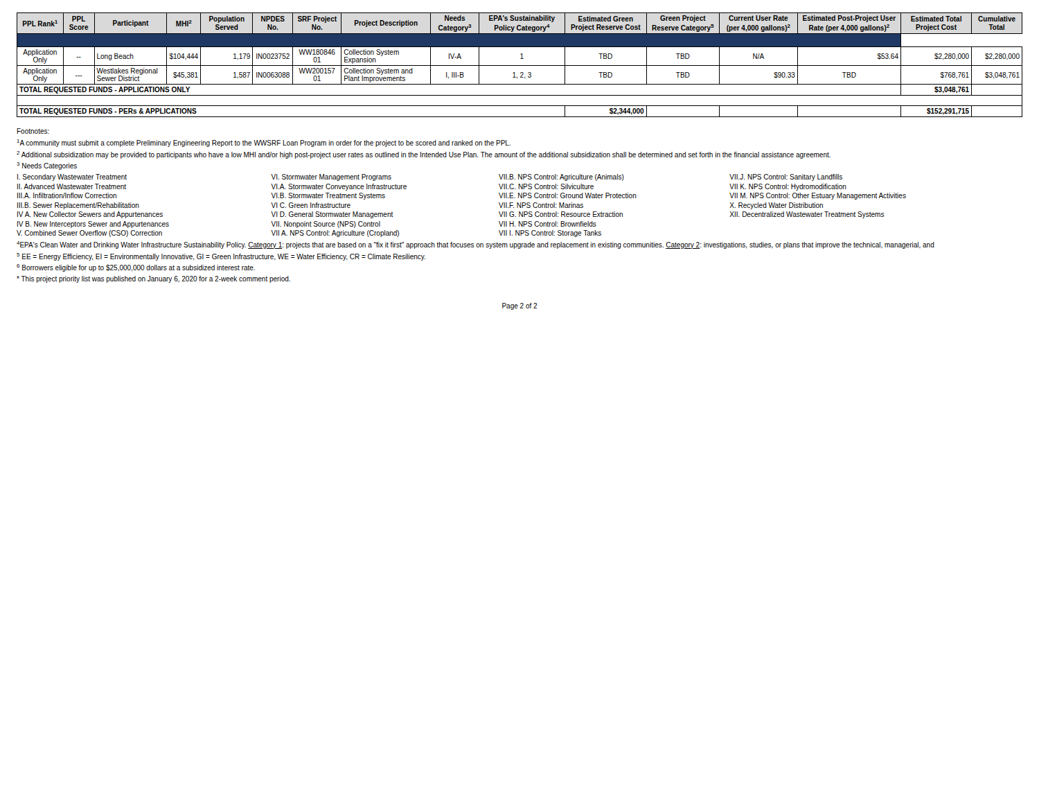| PPL Rank 1 | PPL Score | Participant | MHI 2 | Population Served | NPDES No. | SRF Project No. | Project Description | Needs Category 3 | EPA's Sustainability Policy Category 4 | Estimated Green Project Reserve Cost | Green Project Reserve Category 5 | Current User Rate (per 4,000 gallons) 2 | Estimated Post-Project User Rate (per 4,000 gallons) 2 | Estimated Total Project Cost | Cumulative Total |
| --- | --- | --- | --- | --- | --- | --- | --- | --- | --- | --- | --- | --- | --- | --- | --- |
| Application Only | -- | Long Beach | $104,444 | 1,179 | IN0023752 | WW180846 01 | Collection System Expansion | IV-A | 1 | TBD | TBD | N/A | $53.64 | $2,280,000 | $2,280,000 |
| Application Only | --- | Westlakes Regional Sewer District | $45,381 | 1,587 | IN0063088 | WW200157 01 | Collection System and Plant Improvements | I, III-B | 1, 2, 3 | TBD | TBD | $90.33 | TBD | $768,761 | $3,048,761 |
| TOTAL REQUESTED FUNDS - APPLICATIONS ONLY | $3,048,761 | |
| TOTAL REQUESTED FUNDS - PERs & APPLICATIONS | $2,344,000 | | | | $152,291,715 | |
Footnotes:
1A community must submit a complete Preliminary Engineering Report to the WWSRF Loan Program in order for the project to be scored and ranked on the PPL.
2 Additional subsidization may be provided to participants who have a low MHI and/or high post-project user rates as outlined in the Intended Use Plan. The amount of the additional subsidization shall be determined and set forth in the financial assistance agreement.
3 Needs Categories
| I. Secondary Wastewater Treatment | VI. Stormwater Management Programs | VII.B. NPS Control: Agriculture (Animals) | VII.J. NPS Control: Sanitary Landfills |
| II. Advanced Wastewater Treatment | VI.A. Stormwater Conveyance Infrastructure | VII.C. NPS Control: Silviculture | VII K. NPS Control: Hydromodification |
| III.A. Infiltration/Inflow Correction | VI.B. Stormwater Treatment Systems | VII.E. NPS Control: Ground Water Protection | VII M. NPS Control: Other Estuary Management Activities |
| III.B. Sewer Replacement/Rehabilitation | VI C. Green Infrastructure | VII.F. NPS Control: Marinas | X. Recycled Water Distribution |
| IV A. New Collector Sewers and Appurtenances | VI D. General Stormwater Management | VII G. NPS Control: Resource Extraction | XII. Decentralized Wastewater Treatment Systems |
| IV B. New Interceptors Sewer and Appurtenances | VII. Nonpoint Source (NPS) Control | VII H. NPS Control: Brownfields | |
| V. Combined Sewer Overflow (CSO) Correction | VII A. NPS Control: Agriculture (Cropland) | VII I. NPS Control: Storage Tanks | |
4EPA's Clean Water and Drinking Water Infrastructure Sustainability Policy. Category 1: projects that are based on a "fix it first" approach that focuses on system upgrade and replacement in existing communities. Category 2: investigations, studies, or plans that improve the technical, managerial, and
5 EE = Energy Efficiency, EI = Environmentally Innovative, GI = Green Infrastructure, WE = Water Efficiency, CR = Climate Resiliency.
6 Borrowers eligible for up to $25,000,000 dollars at a subsidized interest rate.
* This project priority list was published on January 6, 2020 for a 2-week comment period.
Page 2 of 2